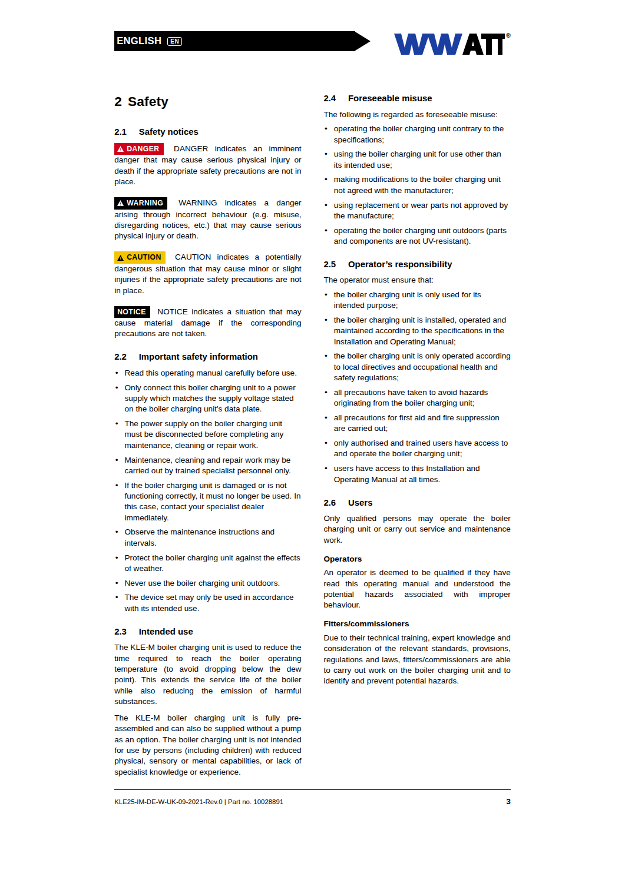ENGLISH EN
®
2 Safety
2.1 Safety notices
! DANGER DANGER indicates an imminent danger that may cause serious physical injury or death if the appropriate safety precautions are not in place.
! WARNING WARNING indicates a danger arising through incorrect behaviour (e.g. misuse, disregarding notices, etc.) that may cause serious physical injury or death.
! CAUTION CAUTION indicates a potentially dangerous situation that may cause minor or slight injuries if the appropriate safety precautions are not in place.
NOTICE NOTICE indicates a situation that may cause material damage if the corresponding precautions are not taken.
2.2 Important safety information
Read this operating manual carefully before use.
Only connect this boiler charging unit to a power supply which matches the supply voltage stated on the boiler charging unit's data plate.
The power supply on the boiler charging unit must be disconnected before completing any maintenance, cleaning or repair work.
Maintenance, cleaning and repair work may be carried out by trained specialist personnel only.
If the boiler charging unit is damaged or is not functioning correctly, it must no longer be used. In this case, contact your specialist dealer immediately.
Observe the maintenance instructions and intervals.
Protect the boiler charging unit against the effects of weather.
Never use the boiler charging unit outdoors.
The device set may only be used in accordance with its intended use.
2.3 Intended use
The KLE-M boiler charging unit is used to reduce the time required to reach the boiler operating temperature (to avoid dropping below the dew point). This extends the service life of the boiler while also reducing the emission of harmful substances.
The KLE-M boiler charging unit is fully pre-assembled and can also be supplied without a pump as an option. The boiler charging unit is not intended for use by persons (including children) with reduced physical, sensory or mental capabilities, or lack of specialist knowledge or experience.
2.4 Foreseeable misuse
The following is regarded as foreseeable misuse:
operating the boiler charging unit contrary to the specifications;
using the boiler charging unit for use other than its intended use;
making modifications to the boiler charging unit not agreed with the manufacturer;
using replacement or wear parts not approved by the manufacture;
operating the boiler charging unit outdoors (parts and components are not UV-resistant).
2.5 Operator’s responsibility
The operator must ensure that:
the boiler charging unit is only used for its intended purpose;
the boiler charging unit is installed, operated and maintained according to the specifications in the Installation and Operating Manual;
the boiler charging unit is only operated according to local directives and occupational health and safety regulations;
all precautions have taken to avoid hazards originating from the boiler charging unit;
all precautions for first aid and fire suppression are carried out;
only authorised and trained users have access to and operate the boiler charging unit;
users have access to this Installation and Operating Manual at all times.
2.6 Users
Only qualified persons may operate the boiler charging unit or carry out service and maintenance work.
Operators
An operator is deemed to be qualified if they have read this operating manual and understood the potential hazards associated with improper behaviour.
Fitters/commissioners
Due to their technical training, expert knowledge and consideration of the relevant standards, provisions, regulations and laws, fitters/commissioners are able to carry out work on the boiler charging unit and to identify and prevent potential hazards.
KLE25-IM-DE-W-UK-09-2021-Rev.0 | Part no. 10028891 3